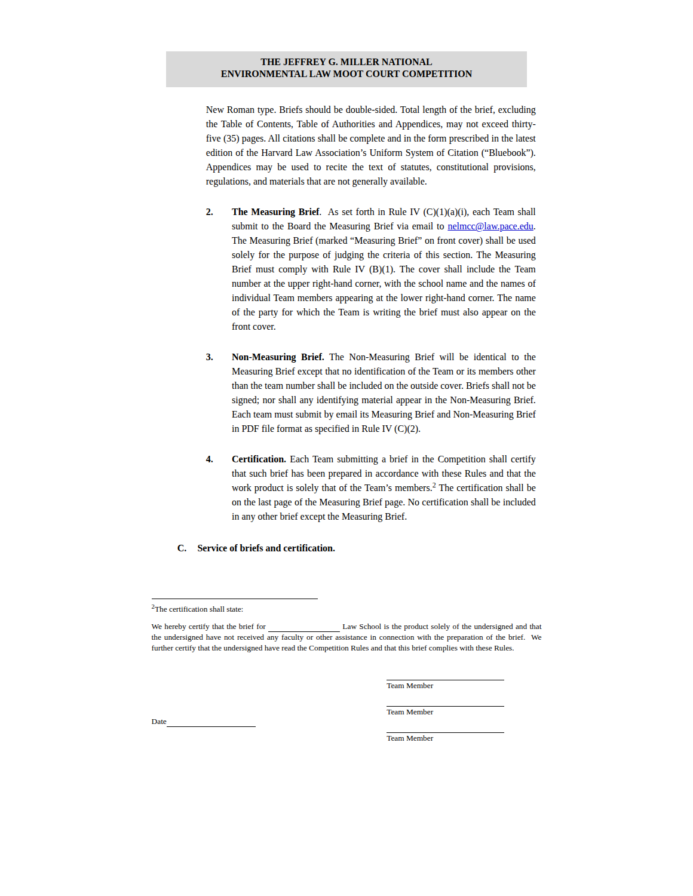THE JEFFREY G. MILLER NATIONAL ENVIRONMENTAL LAW MOOT COURT COMPETITION
New Roman type. Briefs should be double-sided. Total length of the brief, excluding the Table of Contents, Table of Authorities and Appendices, may not exceed thirty-five (35) pages. All citations shall be complete and in the form prescribed in the latest edition of the Harvard Law Association’s Uniform System of Citation (“Bluebook”). Appendices may be used to recite the text of statutes, constitutional provisions, regulations, and materials that are not generally available.
2. The Measuring Brief. As set forth in Rule IV (C)(1)(a)(i), each Team shall submit to the Board the Measuring Brief via email to nelmcc@law.pace.edu. The Measuring Brief (marked “Measuring Brief” on front cover) shall be used solely for the purpose of judging the criteria of this section. The Measuring Brief must comply with Rule IV (B)(1). The cover shall include the Team number at the upper right-hand corner, with the school name and the names of individual Team members appearing at the lower right-hand corner. The name of the party for which the Team is writing the brief must also appear on the front cover.
3. Non-Measuring Brief. The Non-Measuring Brief will be identical to the Measuring Brief except that no identification of the Team or its members other than the team number shall be included on the outside cover. Briefs shall not be signed; nor shall any identifying material appear in the Non-Measuring Brief. Each team must submit by email its Measuring Brief and Non-Measuring Brief in PDF file format as specified in Rule IV (C)(2).
4. Certification. Each Team submitting a brief in the Competition shall certify that such brief has been prepared in accordance with these Rules and that the work product is solely that of the Team’s members.2 The certification shall be on the last page of the Measuring Brief page. No certification shall be included in any other brief except the Measuring Brief.
C. Service of briefs and certification.
2 The certification shall state:
We hereby certify that the brief for Law School is the product solely of the undersigned and that the undersigned have not received any faculty or other assistance in connection with the preparation of the brief. We further certify that the undersigned have read the Competition Rules and that this brief complies with these Rules.
Team Member
Team Member
Team Member
Date